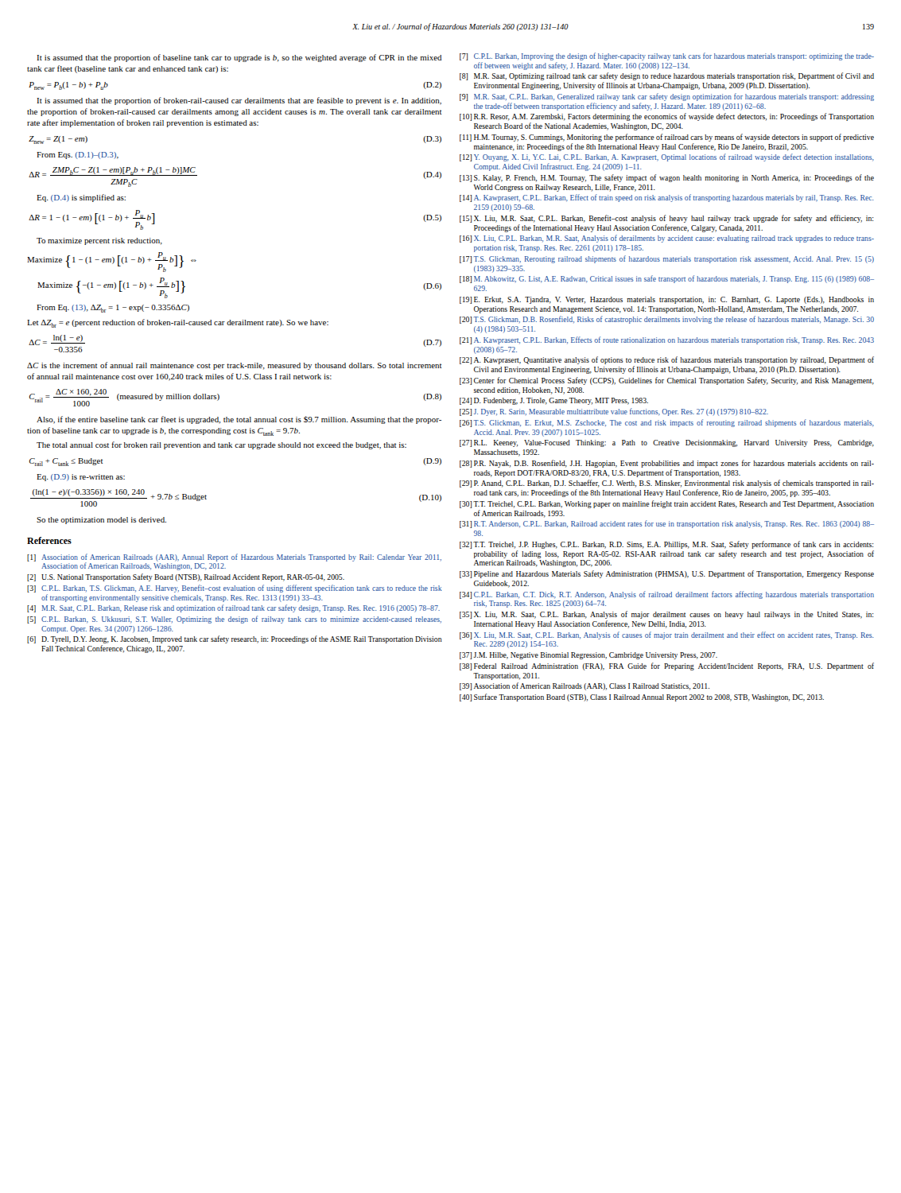X. Liu et al. / Journal of Hazardous Materials 260 (2013) 131–140
139
It is assumed that the proportion of baseline tank car to upgrade is b, so the weighted average of CPR in the mixed tank car fleet (baseline tank car and enhanced tank car) is:
Pnew = Pb(1 − b) + Pub
(D.2)
It is assumed that the proportion of broken-rail-caused car derailments that are feasible to prevent is e. In addition, the proportion of broken-rail-caused car derailments among all accident causes is m. The overall tank car derailment rate after implementation of broken rail prevention is estimated as:
Znew = Z(1 − em)
(D.3)
From Eqs. (D.1)–(D.3),
ΔR = ZMPbC − Z(1 − em)[Pub + Pb(1 − b)]MC ZMPbC
(D.4)
Eq. (D.4) is simplified as:
ΔR = 1 − (1 − em) [(1 − b) + Pu Pb b]
(D.5)
To maximize percent risk reduction,
Maximize {1 − (1 − em) [(1 − b) + Pu Pb b]} ⇔
Maximize {−(1 − em) [(1 − b) + Pu Pb b]}
(D.6)
From Eq. (13), ΔZbr = 1 − exp(− 0.3356ΔC)
Let ΔZbr = e (percent reduction of broken-rail-caused car derailment rate). So we have:
ΔC = ln(1 − e)−0.3356
(D.7)
ΔC is the increment of annual rail maintenance cost per track-mile, measured by thousand dollars. So total increment of annual rail maintenance cost over 160,240 track miles of U.S. Class I rail network is:
Crail = ΔC × 160, 2401000 (measured by million dollars)
(D.8)
Also, if the entire baseline tank car fleet is upgraded, the total annual cost is $9.7 million. Assuming that the proportion of baseline tank car to upgrade is b, the corresponding cost is Ctank = 9.7b.
The total annual cost for broken rail prevention and tank car upgrade should not exceed the budget, that is:
Crail + Ctank ≤ Budget
(D.9)
Eq. (D.9) is re-written as:
(ln(1 − e)/(−0.3356)) × 160, 2401000 + 9.7b ≤ Budget
(D.10)
So the optimization model is derived.
References
[1] Association of American Railroads (AAR), Annual Report of Hazardous Materials Transported by Rail: Calendar Year 2011, Association of American Railroads, Washington, DC, 2012.
[2] U.S. National Transportation Safety Board (NTSB), Railroad Accident Report, RAR-05-04, 2005.
[3] C.P.L. Barkan, T.S. Glickman, A.E. Harvey, Benefit–cost evaluation of using different specification tank cars to reduce the risk of transporting environmentally sensitive chemicals, Transp. Res. Rec. 1313 (1991) 33–43.
[4] M.R. Saat, C.P.L. Barkan, Release risk and optimization of railroad tank car safety design, Transp. Res. Rec. 1916 (2005) 78–87.
[5] C.P.L. Barkan, S. Ukkusuri, S.T. Waller, Optimizing the design of railway tank cars to minimize accident-caused releases, Comput. Oper. Res. 34 (2007) 1266–1286.
[6] D. Tyrell, D.Y. Jeong, K. Jacobsen, Improved tank car safety research, in: Proceedings of the ASME Rail Transportation Division Fall Technical Conference, Chicago, IL, 2007.
[7] C.P.L. Barkan, Improving the design of higher-capacity railway tank cars for hazardous materials transport: optimizing the trade-off between weight and safety, J. Hazard. Mater. 160 (2008) 122–134.
[8] M.R. Saat, Optimizing railroad tank car safety design to reduce hazardous materials transportation risk, Department of Civil and Environmental Engineering, University of Illinois at Urbana-Champaign, Urbana, 2009 (Ph.D. Dissertation).
[9] M.R. Saat, C.P.L. Barkan, Generalized railway tank car safety design optimization for hazardous materials transport: addressing the trade-off between transportation efficiency and safety, J. Hazard. Mater. 189 (2011) 62–68.
[10] R.R. Resor, A.M. Zarembski, Factors determining the economics of wayside defect detectors, in: Proceedings of Transportation Research Board of the National Academies, Washington, DC, 2004.
[11] H.M. Tournay, S. Cummings, Monitoring the performance of railroad cars by means of wayside detectors in support of predictive maintenance, in: Proceedings of the 8th International Heavy Haul Conference, Rio De Janeiro, Brazil, 2005.
[12] Y. Ouyang, X. Li, Y.C. Lai, C.P.L. Barkan, A. Kawprasert, Optimal locations of railroad wayside defect detection installations, Comput. Aided Civil Infrastruct. Eng. 24 (2009) 1–11.
[13] S. Kalay, P. French, H.M. Tournay, The safety impact of wagon health monitoring in North America, in: Proceedings of the World Congress on Railway Research, Lille, France, 2011.
[14] A. Kawprasert, C.P.L. Barkan, Effect of train speed on risk analysis of transporting hazardous materials by rail, Transp. Res. Rec. 2159 (2010) 59–68.
[15] X. Liu, M.R. Saat, C.P.L. Barkan, Benefit–cost analysis of heavy haul railway track upgrade for safety and efficiency, in: Proceedings of the International Heavy Haul Association Conference, Calgary, Canada, 2011.
[16] X. Liu, C.P.L. Barkan, M.R. Saat, Analysis of derailments by accident cause: evaluating railroad track upgrades to reduce transportation risk, Transp. Res. Rec. 2261 (2011) 178–185.
[17] T.S. Glickman, Rerouting railroad shipments of hazardous materials transportation risk assessment, Accid. Anal. Prev. 15 (5) (1983) 329–335.
[18] M. Abkowitz, G. List, A.E. Radwan, Critical issues in safe transport of hazardous materials, J. Transp. Eng. 115 (6) (1989) 608–629.
[19] E. Erkut, S.A. Tjandra, V. Verter, Hazardous materials transportation, in: C. Barnhart, G. Laporte (Eds.), Handbooks in Operations Research and Management Science, vol. 14: Transportation, North-Holland, Amsterdam, The Netherlands, 2007.
[20] T.S. Glickman, D.B. Rosenfield, Risks of catastrophic derailments involving the release of hazardous materials, Manage. Sci. 30 (4) (1984) 503–511.
[21] A. Kawprasert, C.P.L. Barkan, Effects of route rationalization on hazardous materials transportation risk, Transp. Res. Rec. 2043 (2008) 65–72.
[22] A. Kawprasert, Quantitative analysis of options to reduce risk of hazardous materials transportation by railroad, Department of Civil and Environmental Engineering, University of Illinois at Urbana-Champaign, Urbana, 2010 (Ph.D. Dissertation).
[23] Center for Chemical Process Safety (CCPS), Guidelines for Chemical Transportation Safety, Security, and Risk Management, second edition, Hoboken, NJ, 2008.
[24] D. Fudenberg, J. Tirole, Game Theory, MIT Press, 1983.
[25] J. Dyer, R. Sarin, Measurable multiattribute value functions, Oper. Res. 27 (4) (1979) 810–822.
[26] T.S. Glickman, E. Erkut, M.S. Zschocke, The cost and risk impacts of rerouting railroad shipments of hazardous materials, Accid. Anal. Prev. 39 (2007) 1015–1025.
[27] R.L. Keeney, Value-Focused Thinking: a Path to Creative Decisionmaking, Harvard University Press, Cambridge, Massachusetts, 1992.
[28] P.R. Nayak, D.B. Rosenfield, J.H. Hagopian, Event probabilities and impact zones for hazardous materials accidents on railroads, Report DOT/FRA/ORD-83/20, FRA, U.S. Department of Transportation, 1983.
[29] P. Anand, C.P.L. Barkan, D.J. Schaeffer, C.J. Werth, B.S. Minsker, Environmental risk analysis of chemicals transported in railroad tank cars, in: Proceedings of the 8th International Heavy Haul Conference, Rio de Janeiro, 2005, pp. 395–403.
[30] T.T. Treichel, C.P.L. Barkan, Working paper on mainline freight train accident Rates, Research and Test Department, Association of American Railroads, 1993.
[31] R.T. Anderson, C.P.L. Barkan, Railroad accident rates for use in transportation risk analysis, Transp. Res. Rec. 1863 (2004) 88–98.
[32] T.T. Treichel, J.P. Hughes, C.P.L. Barkan, R.D. Sims, E.A. Phillips, M.R. Saat, Safety performance of tank cars in accidents: probability of lading loss, Report RA-05-02. RSI-AAR railroad tank car safety research and test project, Association of American Railroads, Washington, DC, 2006.
[33] Pipeline and Hazardous Materials Safety Administration (PHMSA), U.S. Department of Transportation, Emergency Response Guidebook, 2012.
[34] C.P.L. Barkan, C.T. Dick, R.T. Anderson, Analysis of railroad derailment factors affecting hazardous materials transportation risk, Transp. Res. Rec. 1825 (2003) 64–74.
[35] X. Liu, M.R. Saat, C.P.L. Barkan, Analysis of major derailment causes on heavy haul railways in the United States, in: International Heavy Haul Association Conference, New Delhi, India, 2013.
[36] X. Liu, M.R. Saat, C.P.L. Barkan, Analysis of causes of major train derailment and their effect on accident rates, Transp. Res. Rec. 2289 (2012) 154–163.
[37] J.M. Hilbe, Negative Binomial Regression, Cambridge University Press, 2007.
[38] Federal Railroad Administration (FRA), FRA Guide for Preparing Accident/Incident Reports, FRA, U.S. Department of Transportation, 2011.
[39] Association of American Railroads (AAR), Class I Railroad Statistics, 2011.
[40] Surface Transportation Board (STB), Class I Railroad Annual Report 2002 to 2008, STB, Washington, DC, 2013.